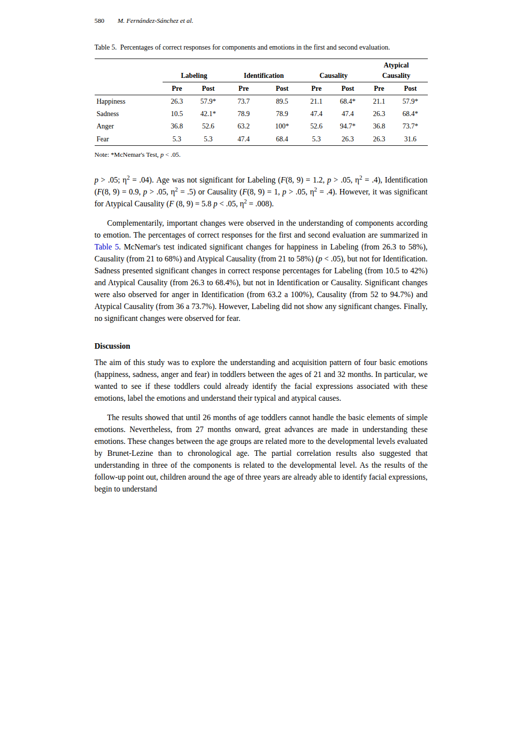580 M. Fernández-Sánchez et al.
Table 5. Percentages of correct responses for components and emotions in the first and second evaluation.
| | Labeling | Identification | Causality | Atypical Causality |
| --- | --- | --- | --- | --- |
| | Pre | Post | Pre | Post | Pre | Post | Pre | Post |
| Happiness | 26.3 | 57.9* | 73.7 | 89.5 | 21.1 | 68.4* | 21.1 | 57.9* |
| Sadness | 10.5 | 42.1* | 78.9 | 78.9 | 47.4 | 47.4 | 26.3 | 68.4* |
| Anger | 36.8 | 52.6 | 63.2 | 100* | 52.6 | 94.7* | 36.8 | 73.7* |
| Fear | 5.3 | 5.3 | 47.4 | 68.4 | 5.3 | 26.3 | 26.3 | 31.6 |
Note: *McNemar's Test, p < .05.
p > .05; η2 = .04). Age was not significant for Labeling (F(8, 9) = 1.2, p > .05, η2 = .4), Identification (F(8, 9) = 0.9, p > .05, η2 = .5) or Causality (F(8, 9) = 1, p > .05, η2 = .4). However, it was significant for Atypical Causality (F (8, 9) = 5.8 p < .05, η2 = .008).
Complementarily, important changes were observed in the understanding of components according to emotion. The percentages of correct responses for the first and second evaluation are summarized in Table 5. McNemar's test indicated significant changes for happiness in Labeling (from 26.3 to 58%), Causality (from 21 to 68%) and Atypical Causality (from 21 to 58%) (p < .05), but not for Identification. Sadness presented significant changes in correct response percentages for Labeling (from 10.5 to 42%) and Atypical Causality (from 26.3 to 68.4%), but not in Identification or Causality. Significant changes were also observed for anger in Identification (from 63.2 a 100%), Causality (from 52 to 94.7%) and Atypical Causality (from 36 a 73.7%). However, Labeling did not show any significant changes. Finally, no significant changes were observed for fear.
Discussion
The aim of this study was to explore the understanding and acquisition pattern of four basic emotions (happiness, sadness, anger and fear) in toddlers between the ages of 21 and 32 months. In particular, we wanted to see if these toddlers could already identify the facial expressions associated with these emotions, label the emotions and understand their typical and atypical causes.
The results showed that until 26 months of age toddlers cannot handle the basic elements of simple emotions. Nevertheless, from 27 months onward, great advances are made in understanding these emotions. These changes between the age groups are related more to the developmental levels evaluated by Brunet-Lezine than to chronological age. The partial correlation results also suggested that understanding in three of the components is related to the developmental level. As the results of the follow-up point out, children around the age of three years are already able to identify facial expressions, begin to understand